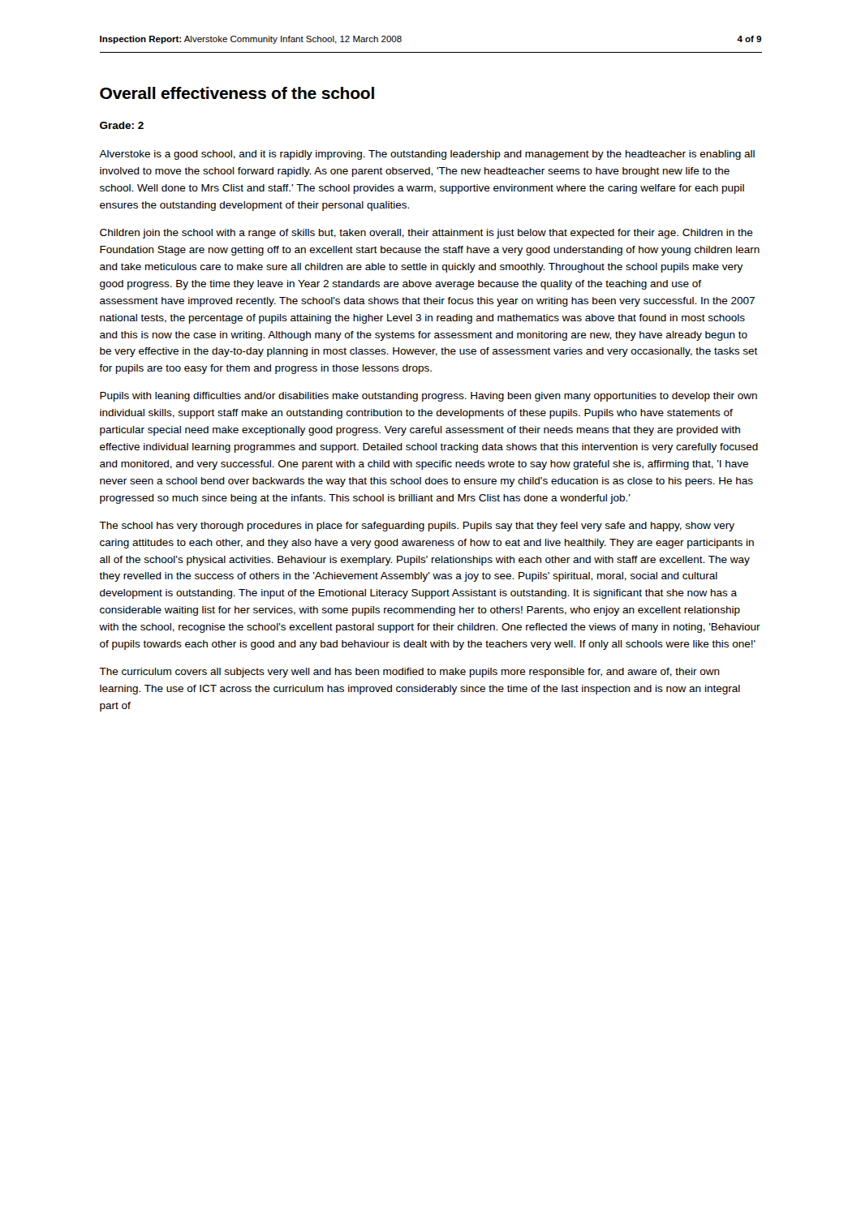Inspection Report: Alverstoke Community Infant School, 12 March 2008
4 of 9
Overall effectiveness of the school
Grade: 2
Alverstoke is a good school, and it is rapidly improving. The outstanding leadership and management by the headteacher is enabling all involved to move the school forward rapidly. As one parent observed, 'The new headteacher seems to have brought new life to the school. Well done to Mrs Clist and staff.' The school provides a warm, supportive environment where the caring welfare for each pupil ensures the outstanding development of their personal qualities.
Children join the school with a range of skills but, taken overall, their attainment is just below that expected for their age. Children in the Foundation Stage are now getting off to an excellent start because the staff have a very good understanding of how young children learn and take meticulous care to make sure all children are able to settle in quickly and smoothly. Throughout the school pupils make very good progress. By the time they leave in Year 2 standards are above average because the quality of the teaching and use of assessment have improved recently. The school's data shows that their focus this year on writing has been very successful. In the 2007 national tests, the percentage of pupils attaining the higher Level 3 in reading and mathematics was above that found in most schools and this is now the case in writing. Although many of the systems for assessment and monitoring are new, they have already begun to be very effective in the day-to-day planning in most classes. However, the use of assessment varies and very occasionally, the tasks set for pupils are too easy for them and progress in those lessons drops.
Pupils with leaning difficulties and/or disabilities make outstanding progress. Having been given many opportunities to develop their own individual skills, support staff make an outstanding contribution to the developments of these pupils. Pupils who have statements of particular special need make exceptionally good progress. Very careful assessment of their needs means that they are provided with effective individual learning programmes and support. Detailed school tracking data shows that this intervention is very carefully focused and monitored, and very successful. One parent with a child with specific needs wrote to say how grateful she is, affirming that, 'I have never seen a school bend over backwards the way that this school does to ensure my child's education is as close to his peers. He has progressed so much since being at the infants. This school is brilliant and Mrs Clist has done a wonderful job.'
The school has very thorough procedures in place for safeguarding pupils. Pupils say that they feel very safe and happy, show very caring attitudes to each other, and they also have a very good awareness of how to eat and live healthily. They are eager participants in all of the school's physical activities. Behaviour is exemplary. Pupils' relationships with each other and with staff are excellent. The way they revelled in the success of others in the 'Achievement Assembly' was a joy to see. Pupils' spiritual, moral, social and cultural development is outstanding. The input of the Emotional Literacy Support Assistant is outstanding. It is significant that she now has a considerable waiting list for her services, with some pupils recommending her to others! Parents, who enjoy an excellent relationship with the school, recognise the school's excellent pastoral support for their children. One reflected the views of many in noting, 'Behaviour of pupils towards each other is good and any bad behaviour is dealt with by the teachers very well. If only all schools were like this one!'
The curriculum covers all subjects very well and has been modified to make pupils more responsible for, and aware of, their own learning. The use of ICT across the curriculum has improved considerably since the time of the last inspection and is now an integral part of